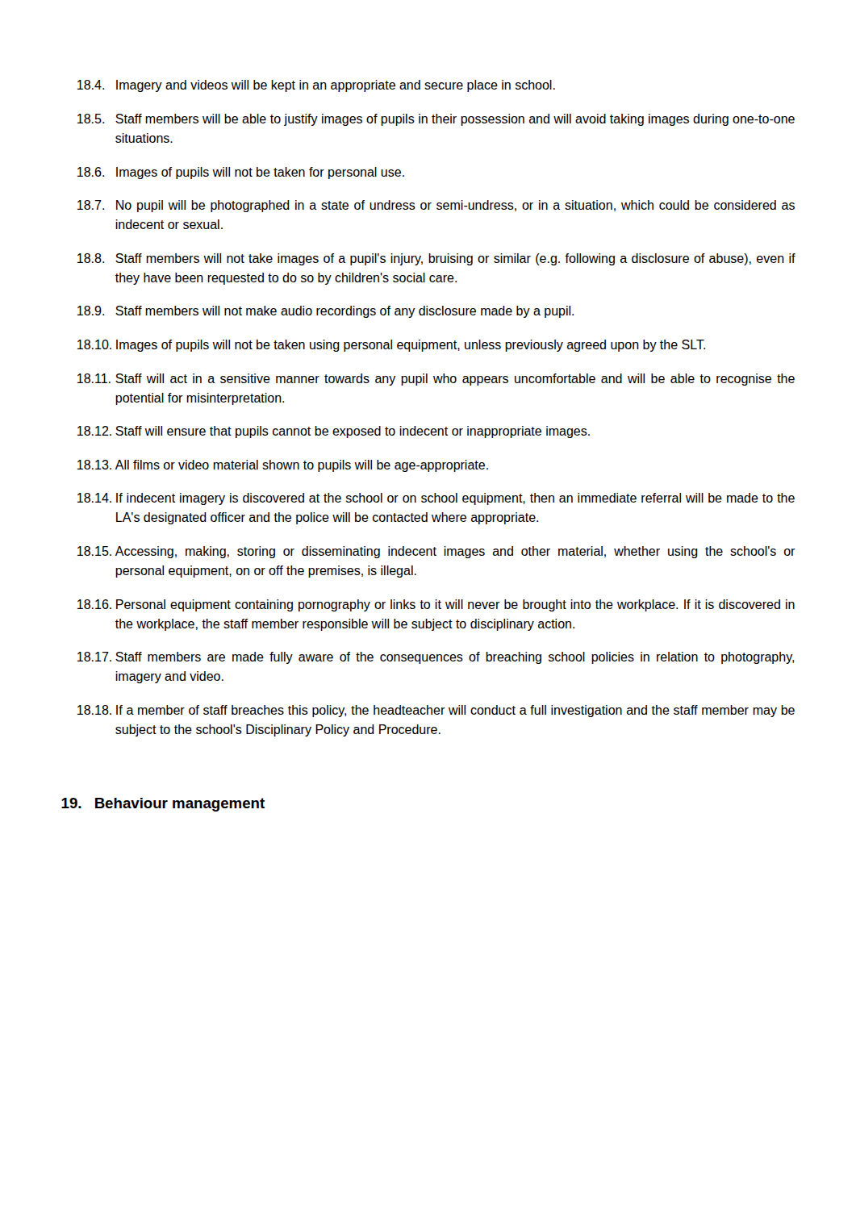18.4. Imagery and videos will be kept in an appropriate and secure place in school.
18.5. Staff members will be able to justify images of pupils in their possession and will avoid taking images during one-to-one situations.
18.6. Images of pupils will not be taken for personal use.
18.7. No pupil will be photographed in a state of undress or semi-undress, or in a situation, which could be considered as indecent or sexual.
18.8. Staff members will not take images of a pupil's injury, bruising or similar (e.g. following a disclosure of abuse), even if they have been requested to do so by children's social care.
18.9. Staff members will not make audio recordings of any disclosure made by a pupil.
18.10. Images of pupils will not be taken using personal equipment, unless previously agreed upon by the SLT.
18.11. Staff will act in a sensitive manner towards any pupil who appears uncomfortable and will be able to recognise the potential for misinterpretation.
18.12. Staff will ensure that pupils cannot be exposed to indecent or inappropriate images.
18.13. All films or video material shown to pupils will be age-appropriate.
18.14. If indecent imagery is discovered at the school or on school equipment, then an immediate referral will be made to the LA's designated officer and the police will be contacted where appropriate.
18.15. Accessing, making, storing or disseminating indecent images and other material, whether using the school's or personal equipment, on or off the premises, is illegal.
18.16. Personal equipment containing pornography or links to it will never be brought into the workplace. If it is discovered in the workplace, the staff member responsible will be subject to disciplinary action.
18.17. Staff members are made fully aware of the consequences of breaching school policies in relation to photography, imagery and video.
18.18. If a member of staff breaches this policy, the headteacher will conduct a full investigation and the staff member may be subject to the school's Disciplinary Policy and Procedure.
19. Behaviour management